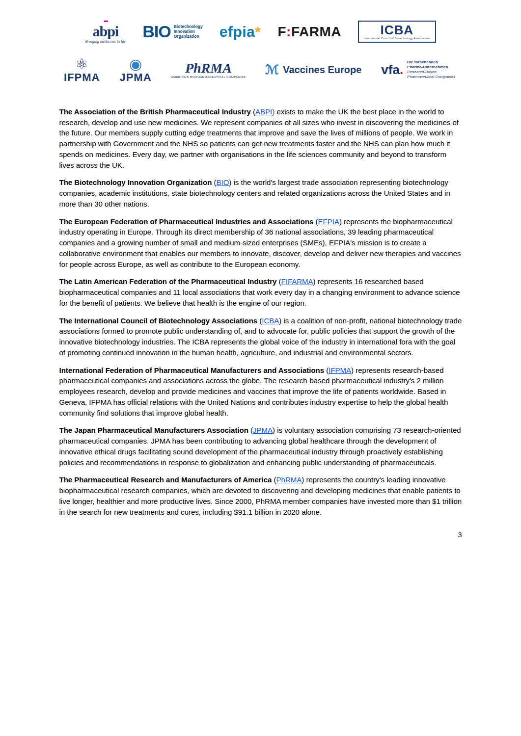•••
abpi
Bringing medicines to life
BIO
Biotechnology
Innovation
Organization
efpia*
F: FARMA
ICBA
International Council of Biotechnology Associations
⚛
IFPMA
◉
JPMA
PhRMA
AMERICA'S BIOPHARMACEUTICAL COMPANIES
ℳ
Vaccines Europe
vfa.
Die forschenden
Pharma-Unternehmen
Research-Based
Pharmaceutical Companies
The Association of the British Pharmaceutical Industry (ABPI) exists to make the UK the best place in the world to research, develop and use new medicines. We represent companies of all sizes who invest in discovering the medicines of the future. Our members supply cutting edge treatments that improve and save the lives of millions of people. We work in partnership with Government and the NHS so patients can get new treatments faster and the NHS can plan how much it spends on medicines. Every day, we partner with organisations in the life sciences community and beyond to transform lives across the UK.
The Biotechnology Innovation Organization (BIO) is the world's largest trade association representing biotechnology companies, academic institutions, state biotechnology centers and related organizations across the United States and in more than 30 other nations.
The European Federation of Pharmaceutical Industries and Associations (EFPIA) represents the biopharmaceutical industry operating in Europe. Through its direct membership of 36 national associations, 39 leading pharmaceutical companies and a growing number of small and medium-sized enterprises (SMEs), EFPIA's mission is to create a collaborative environment that enables our members to innovate, discover, develop and deliver new therapies and vaccines for people across Europe, as well as contribute to the European economy.
The Latin American Federation of the Pharmaceutical Industry (FIFARMA) represents 16 researched based biopharmaceutical companies and 11 local associations that work every day in a changing environment to advance science for the benefit of patients. We believe that health is the engine of our region.
The International Council of Biotechnology Associations (ICBA) is a coalition of non-profit, national biotechnology trade associations formed to promote public understanding of, and to advocate for, public policies that support the growth of the innovative biotechnology industries. The ICBA represents the global voice of the industry in international fora with the goal of promoting continued innovation in the human health, agriculture, and industrial and environmental sectors.
International Federation of Pharmaceutical Manufacturers and Associations (IFPMA) represents research-based pharmaceutical companies and associations across the globe. The research-based pharmaceutical industry's 2 million employees research, develop and provide medicines and vaccines that improve the life of patients worldwide. Based in Geneva, IFPMA has official relations with the United Nations and contributes industry expertise to help the global health community find solutions that improve global health.
The Japan Pharmaceutical Manufacturers Association (JPMA) is voluntary association comprising 73 research-oriented pharmaceutical companies. JPMA has been contributing to advancing global healthcare through the development of innovative ethical drugs facilitating sound development of the pharmaceutical industry through proactively establishing policies and recommendations in response to globalization and enhancing public understanding of pharmaceuticals.
The Pharmaceutical Research and Manufacturers of America (PhRMA) represents the country's leading innovative biopharmaceutical research companies, which are devoted to discovering and developing medicines that enable patients to live longer, healthier and more productive lives. Since 2000, PhRMA member companies have invested more than $1 trillion in the search for new treatments and cures, including $91.1 billion in 2020 alone.
3